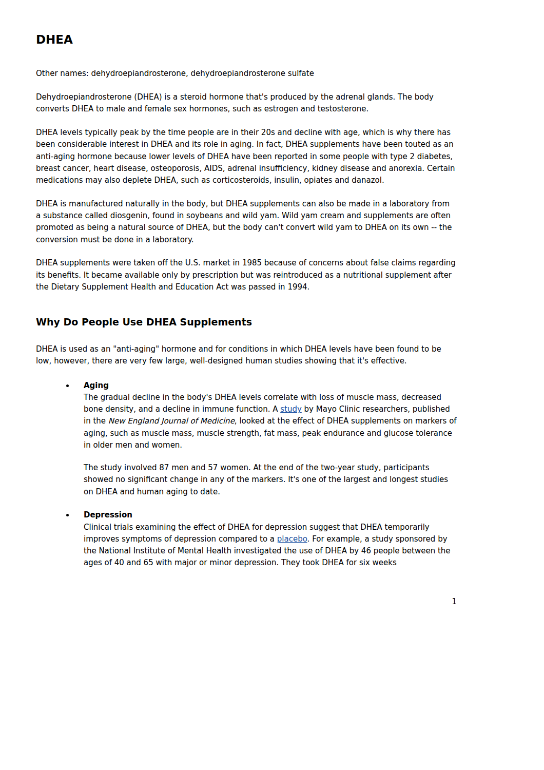DHEA
Other names: dehydroepiandrosterone, dehydroepiandrosterone sulfate
Dehydroepiandrosterone (DHEA) is a steroid hormone that's produced by the adrenal glands. The body converts DHEA to male and female sex hormones, such as estrogen and testosterone.
DHEA levels typically peak by the time people are in their 20s and decline with age, which is why there has been considerable interest in DHEA and its role in aging. In fact, DHEA supplements have been touted as an anti-aging hormone because lower levels of DHEA have been reported in some people with type 2 diabetes, breast cancer, heart disease, osteoporosis, AIDS, adrenal insufficiency, kidney disease and anorexia. Certain medications may also deplete DHEA, such as corticosteroids, insulin, opiates and danazol.
DHEA is manufactured naturally in the body, but DHEA supplements can also be made in a laboratory from a substance called diosgenin, found in soybeans and wild yam. Wild yam cream and supplements are often promoted as being a natural source of DHEA, but the body can't convert wild yam to DHEA on its own -- the conversion must be done in a laboratory.
DHEA supplements were taken off the U.S. market in 1985 because of concerns about false claims regarding its benefits. It became available only by prescription but was reintroduced as a nutritional supplement after the Dietary Supplement Health and Education Act was passed in 1994.
Why Do People Use DHEA Supplements
DHEA is used as an "anti-aging" hormone and for conditions in which DHEA levels have been found to be low, however, there are very few large, well-designed human studies showing that it's effective.
Aging
The gradual decline in the body's DHEA levels correlate with loss of muscle mass, decreased bone density, and a decline in immune function. A study by Mayo Clinic researchers, published in the New England Journal of Medicine, looked at the effect of DHEA supplements on markers of aging, such as muscle mass, muscle strength, fat mass, peak endurance and glucose tolerance in older men and women.
The study involved 87 men and 57 women. At the end of the two-year study, participants showed no significant change in any of the markers. It's one of the largest and longest studies on DHEA and human aging to date.
Depression
Clinical trials examining the effect of DHEA for depression suggest that DHEA temporarily improves symptoms of depression compared to a placebo. For example, a study sponsored by the National Institute of Mental Health investigated the use of DHEA by 46 people between the ages of 40 and 65 with major or minor depression. They took DHEA for six weeks
1